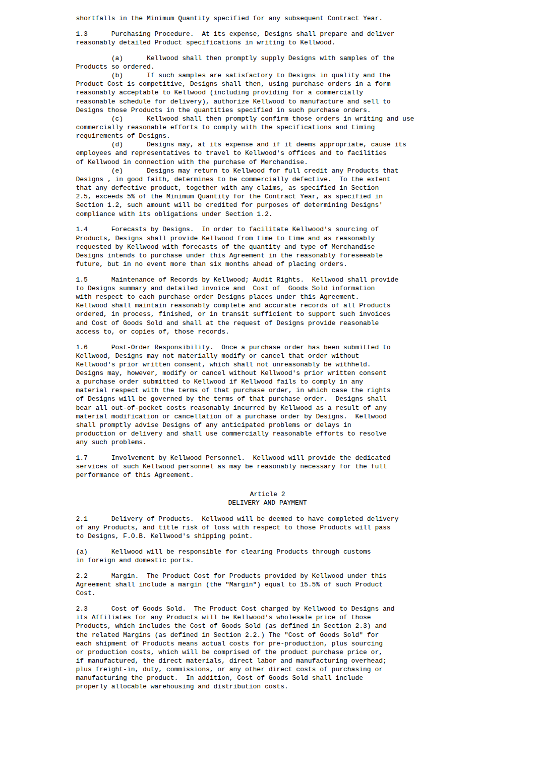shortfalls in the Minimum Quantity specified for any subsequent Contract Year.
1.3 Purchasing Procedure. At its expense, Designs shall prepare and deliver reasonably detailed Product specifications in writing to Kellwood.
(a) Kellwood shall then promptly supply Designs with samples of the Products so ordered.
(b) If such samples are satisfactory to Designs in quality and the Product Cost is competitive, Designs shall then, using purchase orders in a form reasonably acceptable to Kellwood (including providing for a commercially reasonable schedule for delivery), authorize Kellwood to manufacture and sell to Designs those Products in the quantities specified in such purchase orders.
(c) Kellwood shall then promptly confirm those orders in writing and use commercially reasonable efforts to comply with the specifications and timing requirements of Designs.
(d) Designs may, at its expense and if it deems appropriate, cause its employees and representatives to travel to Kellwood's offices and to facilities of Kellwood in connection with the purchase of Merchandise.
(e) Designs may return to Kellwood for full credit any Products that Designs , in good faith, determines to be commercially defective. To the extent that any defective product, together with any claims, as specified in Section 2.5, exceeds 5% of the Minimum Quantity for the Contract Year, as specified in Section 1.2, such amount will be credited for purposes of determining Designs' compliance with its obligations under Section 1.2.
1.4 Forecasts by Designs. In order to facilitate Kellwood's sourcing of Products, Designs shall provide Kellwood from time to time and as reasonably requested by Kellwood with forecasts of the quantity and type of Merchandise Designs intends to purchase under this Agreement in the reasonably foreseeable future, but in no event more than six months ahead of placing orders.
1.5 Maintenance of Records by Kellwood; Audit Rights. Kellwood shall provide to Designs summary and detailed invoice and Cost of Goods Sold information with respect to each purchase order Designs places under this Agreement. Kellwood shall maintain reasonably complete and accurate records of all Products ordered, in process, finished, or in transit sufficient to support such invoices and Cost of Goods Sold and shall at the request of Designs provide reasonable access to, or copies of, those records.
1.6 Post-Order Responsibility. Once a purchase order has been submitted to Kellwood, Designs may not materially modify or cancel that order without Kellwood's prior written consent, which shall not unreasonably be withheld. Designs may, however, modify or cancel without Kellwood's prior written consent a purchase order submitted to Kellwood if Kellwood fails to comply in any material respect with the terms of that purchase order, in which case the rights of Designs will be governed by the terms of that purchase order. Designs shall bear all out-of-pocket costs reasonably incurred by Kellwood as a result of any material modification or cancellation of a purchase order by Designs. Kellwood shall promptly advise Designs of any anticipated problems or delays in production or delivery and shall use commercially reasonable efforts to resolve any such problems.
1.7 Involvement by Kellwood Personnel. Kellwood will provide the dedicated services of such Kellwood personnel as may be reasonably necessary for the full performance of this Agreement.
Article 2 DELIVERY AND PAYMENT
2.1 Delivery of Products. Kellwood will be deemed to have completed delivery of any Products, and title risk of loss with respect to those Products will pass to Designs, F.O.B. Kellwood's shipping point.
(a) Kellwood will be responsible for clearing Products through customs in foreign and domestic ports.
2.2 Margin. The Product Cost for Products provided by Kellwood under this Agreement shall include a margin (the "Margin") equal to 15.5% of such Product Cost.
2.3 Cost of Goods Sold. The Product Cost charged by Kellwood to Designs and its Affiliates for any Products will be Kellwood's wholesale price of those Products, which includes the Cost of Goods Sold (as defined in Section 2.3) and the related Margins (as defined in Section 2.2.) The "Cost of Goods Sold" for each shipment of Products means actual costs for pre-production, plus sourcing or production costs, which will be comprised of the product purchase price or, if manufactured, the direct materials, direct labor and manufacturing overhead; plus freight-in, duty, commissions, or any other direct costs of purchasing or manufacturing the product. In addition, Cost of Goods Sold shall include properly allocable warehousing and distribution costs.